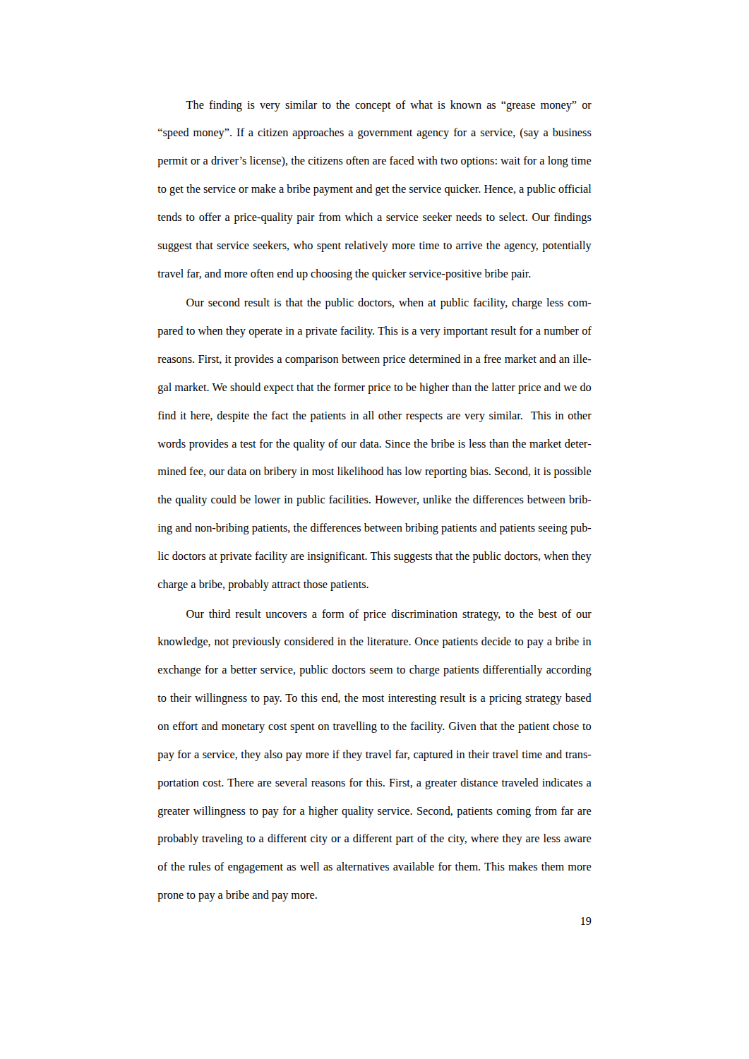The finding is very similar to the concept of what is known as “grease money” or “speed money”. If a citizen approaches a government agency for a service, (say a business permit or a driver’s license), the citizens often are faced with two options: wait for a long time to get the service or make a bribe payment and get the service quicker. Hence, a public official tends to offer a price-quality pair from which a service seeker needs to select. Our findings suggest that service seekers, who spent relatively more time to arrive the agency, potentially travel far, and more often end up choosing the quicker service-positive bribe pair.
Our second result is that the public doctors, when at public facility, charge less compared to when they operate in a private facility. This is a very important result for a number of reasons. First, it provides a comparison between price determined in a free market and an illegal market. We should expect that the former price to be higher than the latter price and we do find it here, despite the fact the patients in all other respects are very similar. This in other words provides a test for the quality of our data. Since the bribe is less than the market determined fee, our data on bribery in most likelihood has low reporting bias. Second, it is possible the quality could be lower in public facilities. However, unlike the differences between bribing and non-bribing patients, the differences between bribing patients and patients seeing public doctors at private facility are insignificant. This suggests that the public doctors, when they charge a bribe, probably attract those patients.
Our third result uncovers a form of price discrimination strategy, to the best of our knowledge, not previously considered in the literature. Once patients decide to pay a bribe in exchange for a better service, public doctors seem to charge patients differentially according to their willingness to pay. To this end, the most interesting result is a pricing strategy based on effort and monetary cost spent on travelling to the facility. Given that the patient chose to pay for a service, they also pay more if they travel far, captured in their travel time and transportation cost. There are several reasons for this. First, a greater distance traveled indicates a greater willingness to pay for a higher quality service. Second, patients coming from far are probably traveling to a different city or a different part of the city, where they are less aware of the rules of engagement as well as alternatives available for them. This makes them more prone to pay a bribe and pay more.
19